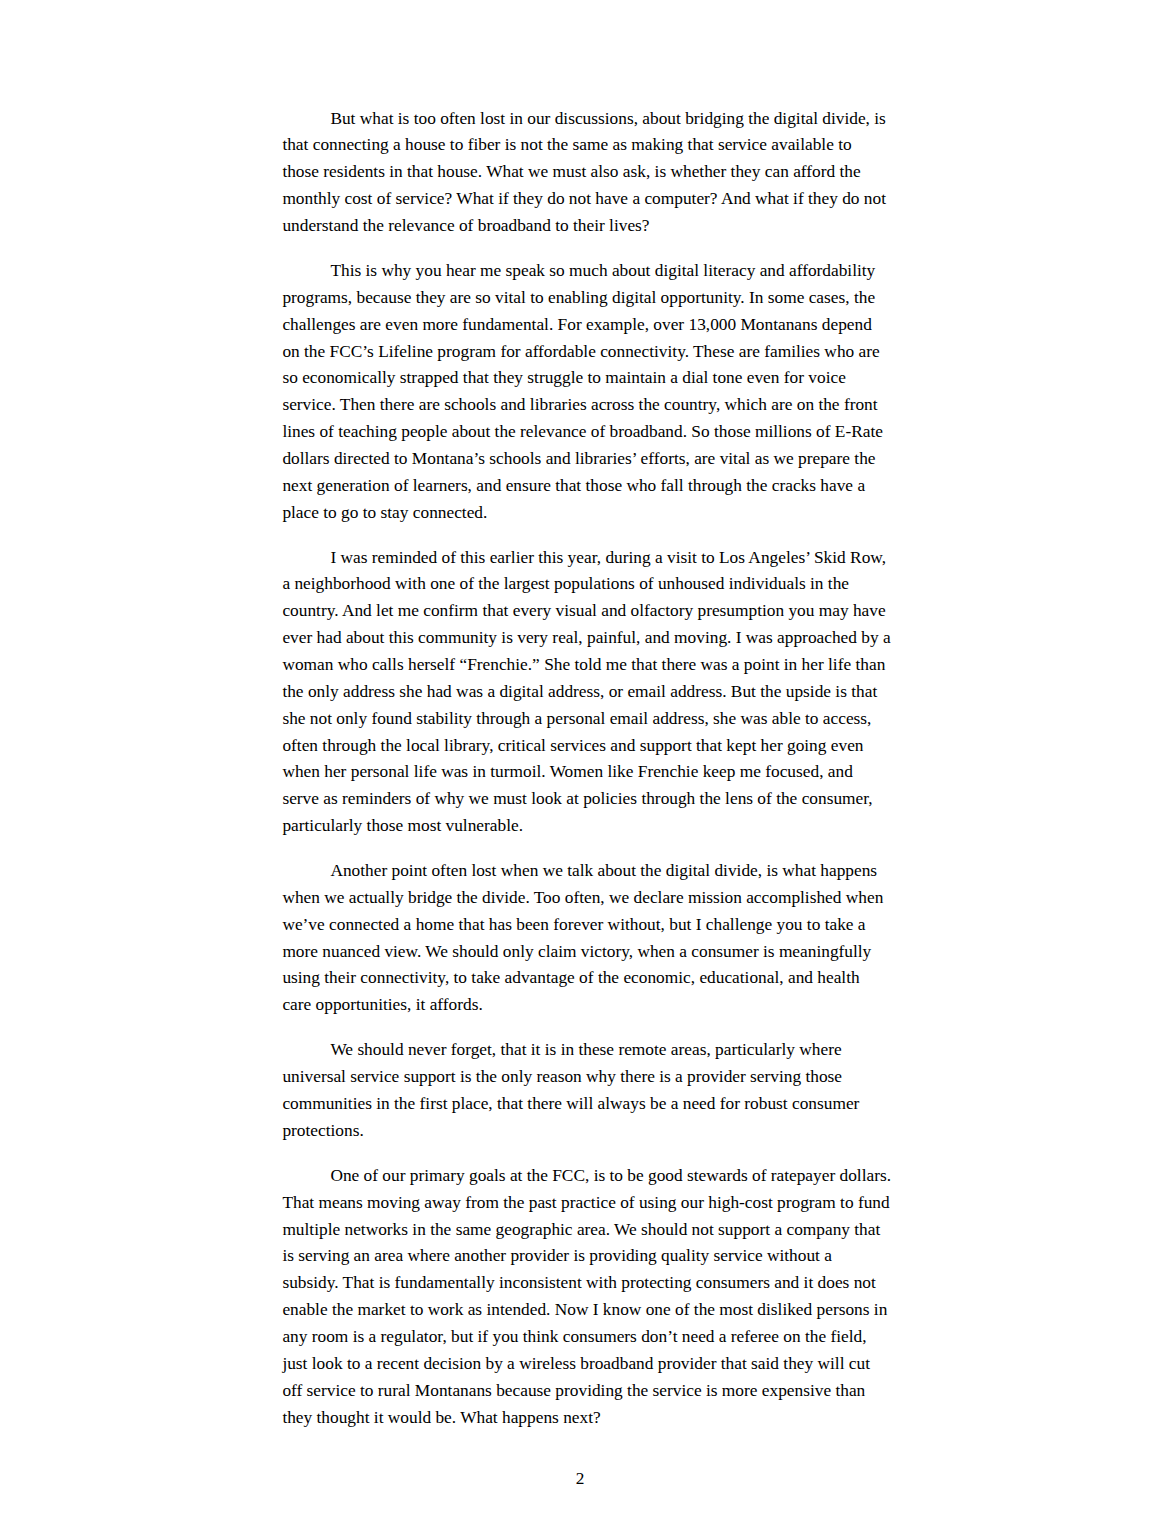But what is too often lost in our discussions, about bridging the digital divide, is that connecting a house to fiber is not the same as making that service available to those residents in that house. What we must also ask, is whether they can afford the monthly cost of service? What if they do not have a computer? And what if they do not understand the relevance of broadband to their lives?
This is why you hear me speak so much about digital literacy and affordability programs, because they are so vital to enabling digital opportunity. In some cases, the challenges are even more fundamental. For example, over 13,000 Montanans depend on the FCC’s Lifeline program for affordable connectivity. These are families who are so economically strapped that they struggle to maintain a dial tone even for voice service. Then there are schools and libraries across the country, which are on the front lines of teaching people about the relevance of broadband. So those millions of E-Rate dollars directed to Montana’s schools and libraries’ efforts, are vital as we prepare the next generation of learners, and ensure that those who fall through the cracks have a place to go to stay connected.
I was reminded of this earlier this year, during a visit to Los Angeles’ Skid Row, a neighborhood with one of the largest populations of unhoused individuals in the country. And let me confirm that every visual and olfactory presumption you may have ever had about this community is very real, painful, and moving. I was approached by a woman who calls herself “Frenchie.” She told me that there was a point in her life than the only address she had was a digital address, or email address. But the upside is that she not only found stability through a personal email address, she was able to access, often through the local library, critical services and support that kept her going even when her personal life was in turmoil. Women like Frenchie keep me focused, and serve as reminders of why we must look at policies through the lens of the consumer, particularly those most vulnerable.
Another point often lost when we talk about the digital divide, is what happens when we actually bridge the divide. Too often, we declare mission accomplished when we’ve connected a home that has been forever without, but I challenge you to take a more nuanced view. We should only claim victory, when a consumer is meaningfully using their connectivity, to take advantage of the economic, educational, and health care opportunities, it affords.
We should never forget, that it is in these remote areas, particularly where universal service support is the only reason why there is a provider serving those communities in the first place, that there will always be a need for robust consumer protections.
One of our primary goals at the FCC, is to be good stewards of ratepayer dollars. That means moving away from the past practice of using our high-cost program to fund multiple networks in the same geographic area. We should not support a company that is serving an area where another provider is providing quality service without a subsidy. That is fundamentally inconsistent with protecting consumers and it does not enable the market to work as intended. Now I know one of the most disliked persons in any room is a regulator, but if you think consumers don’t need a referee on the field, just look to a recent decision by a wireless broadband provider that said they will cut off service to rural Montanans because providing the service is more expensive than they thought it would be. What happens next?
2